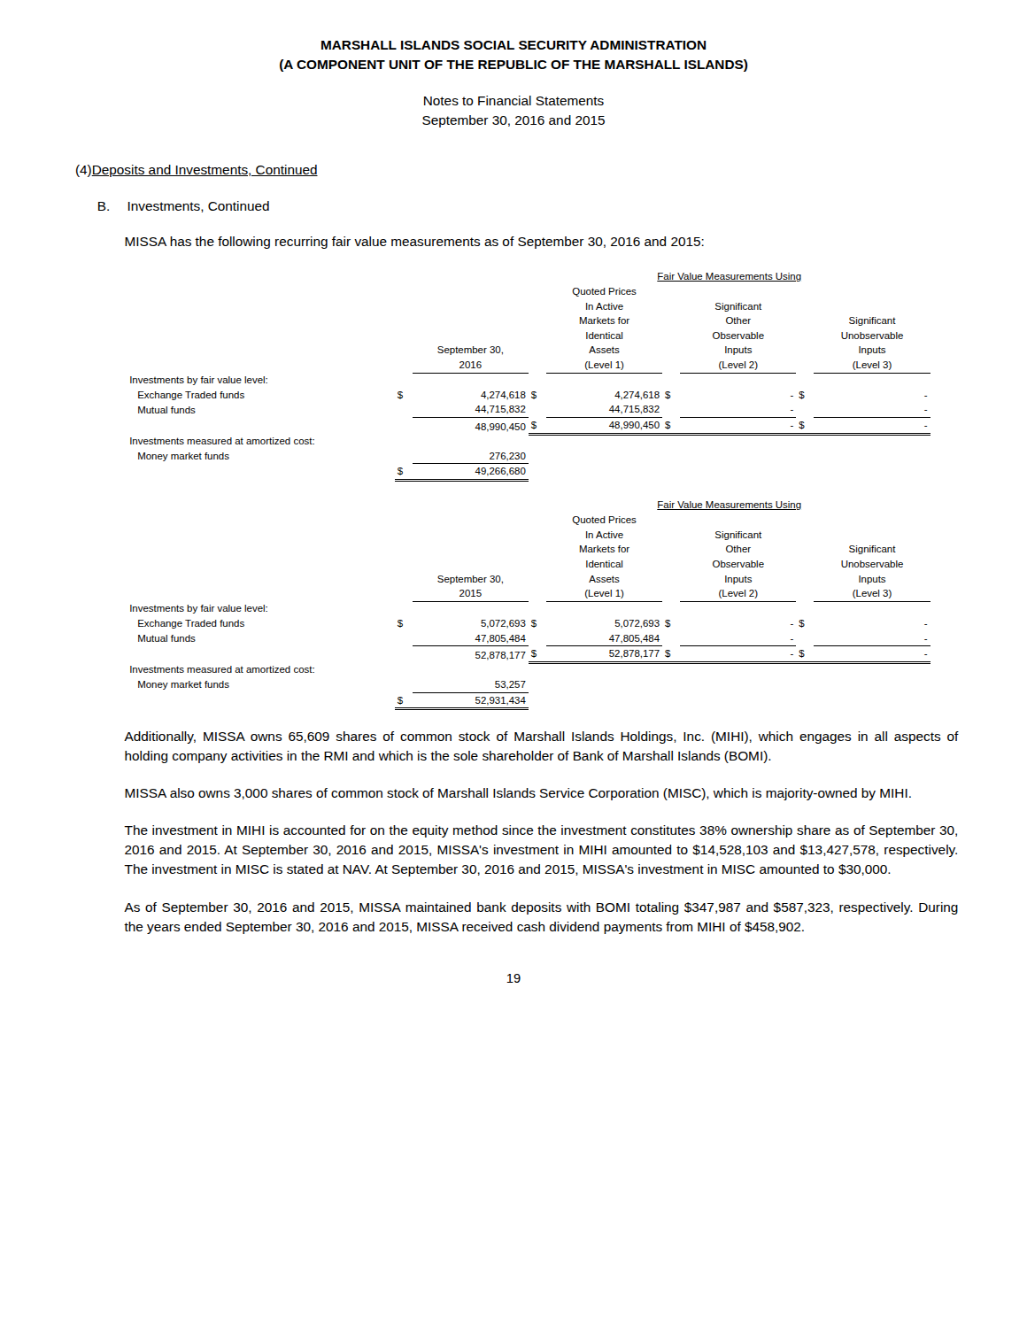MARSHALL ISLANDS SOCIAL SECURITY ADMINISTRATION (A COMPONENT UNIT OF THE REPUBLIC OF THE MARSHALL ISLANDS)
Notes to Financial Statements September 30, 2016 and 2015
(4) Deposits and Investments, Continued
B. Investments, Continued
MISSA has the following recurring fair value measurements as of September 30, 2016 and 2015:
| | | | Fair Value Measurements Using |
| | | | | Quoted Prices | | | | |
| | | | | In Active | | Significant | | |
| | | | | Markets for | | Other | | Significant |
| | | | | Identical | | Observable | | Unobservable |
| | | September 30, | | Assets | | Inputs | | Inputs |
| | | 2016 | | (Level 1) | | (Level 2) | | (Level 3) |
| Investments by fair value level: | | | | | | | | |
| Exchange Traded funds | $ | 4,274,618 | $ | 4,274,618 | $ | - | $ | - |
| Mutual funds | | 44,715,832 | | 44,715,832 | | - | | - |
| | | 48,990,450 | $ | 48,990,450 | $ | - | $ | - |
| Investments measured at amortized cost: | | | | | | | | |
| Money market funds | | 276,230 | | | | | | |
| | $ | 49,266,680 | | | | | | |
| | | | Fair Value Measurements Using |
| | | | | Quoted Prices | | | | |
| | | | | In Active | | Significant | | |
| | | | | Markets for | | Other | | Significant |
| | | | | Identical | | Observable | | Unobservable |
| | | September 30, | | Assets | | Inputs | | Inputs |
| | | 2015 | | (Level 1) | | (Level 2) | | (Level 3) |
| Investments by fair value level: | | | | | | | | |
| Exchange Traded funds | $ | 5,072,693 | $ | 5,072,693 | $ | - | $ | - |
| Mutual funds | | 47,805,484 | | 47,805,484 | | - | | - |
| | | 52,878,177 | $ | 52,878,177 | $ | - | $ | - |
| Investments measured at amortized cost: | | | | | | | | |
| Money market funds | | 53,257 | | | | | | |
| | $ | 52,931,434 | | | | | | |
Additionally, MISSA owns 65,609 shares of common stock of Marshall Islands Holdings, Inc. (MIHI), which engages in all aspects of holding company activities in the RMI and which is the sole shareholder of Bank of Marshall Islands (BOMI).
MISSA also owns 3,000 shares of common stock of Marshall Islands Service Corporation (MISC), which is majority-owned by MIHI.
The investment in MIHI is accounted for on the equity method since the investment constitutes 38% ownership share as of September 30, 2016 and 2015. At September 30, 2016 and 2015, MISSA's investment in MIHI amounted to $14,528,103 and $13,427,578, respectively. The investment in MISC is stated at NAV. At September 30, 2016 and 2015, MISSA's investment in MISC amounted to $30,000.
As of September 30, 2016 and 2015, MISSA maintained bank deposits with BOMI totaling $347,987 and $587,323, respectively. During the years ended September 30, 2016 and 2015, MISSA received cash dividend payments from MIHI of $458,902.
19